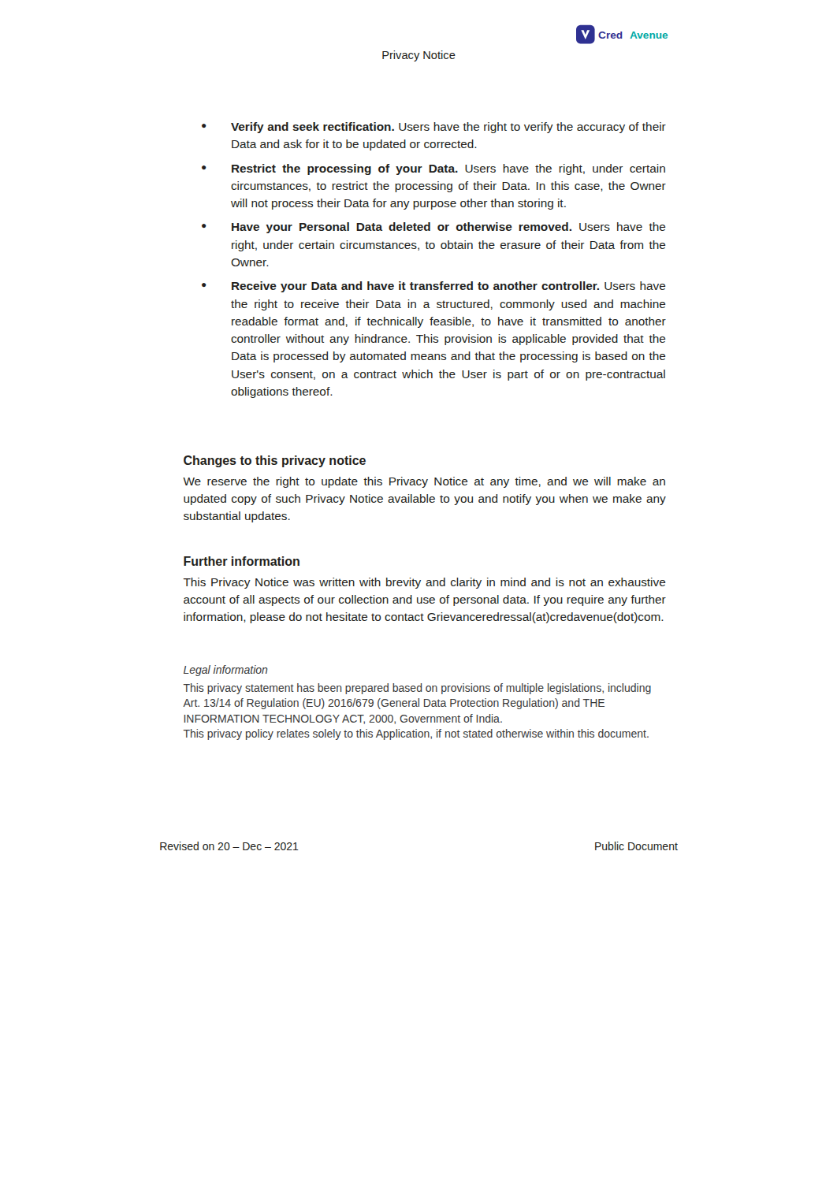Cred Avenue
Privacy Notice
Verify and seek rectification. Users have the right to verify the accuracy of their Data and ask for it to be updated or corrected.
Restrict the processing of your Data. Users have the right, under certain circumstances, to restrict the processing of their Data. In this case, the Owner will not process their Data for any purpose other than storing it.
Have your Personal Data deleted or otherwise removed. Users have the right, under certain circumstances, to obtain the erasure of their Data from the Owner.
Receive your Data and have it transferred to another controller. Users have the right to receive their Data in a structured, commonly used and machine readable format and, if technically feasible, to have it transmitted to another controller without any hindrance. This provision is applicable provided that the Data is processed by automated means and that the processing is based on the User's consent, on a contract which the User is part of or on pre-contractual obligations thereof.
Changes to this privacy notice
We reserve the right to update this Privacy Notice at any time, and we will make an updated copy of such Privacy Notice available to you and notify you when we make any substantial updates.
Further information
This Privacy Notice was written with brevity and clarity in mind and is not an exhaustive account of all aspects of our collection and use of personal data. If you require any further information, please do not hesitate to contact Grievanceredressal(at)credavenue(dot)com.
Legal information
This privacy statement has been prepared based on provisions of multiple legislations, including Art. 13/14 of Regulation (EU) 2016/679 (General Data Protection Regulation) and THE INFORMATION TECHNOLOGY ACT, 2000, Government of India.
This privacy policy relates solely to this Application, if not stated otherwise within this document.
Revised on 20 – Dec – 2021 Public Document